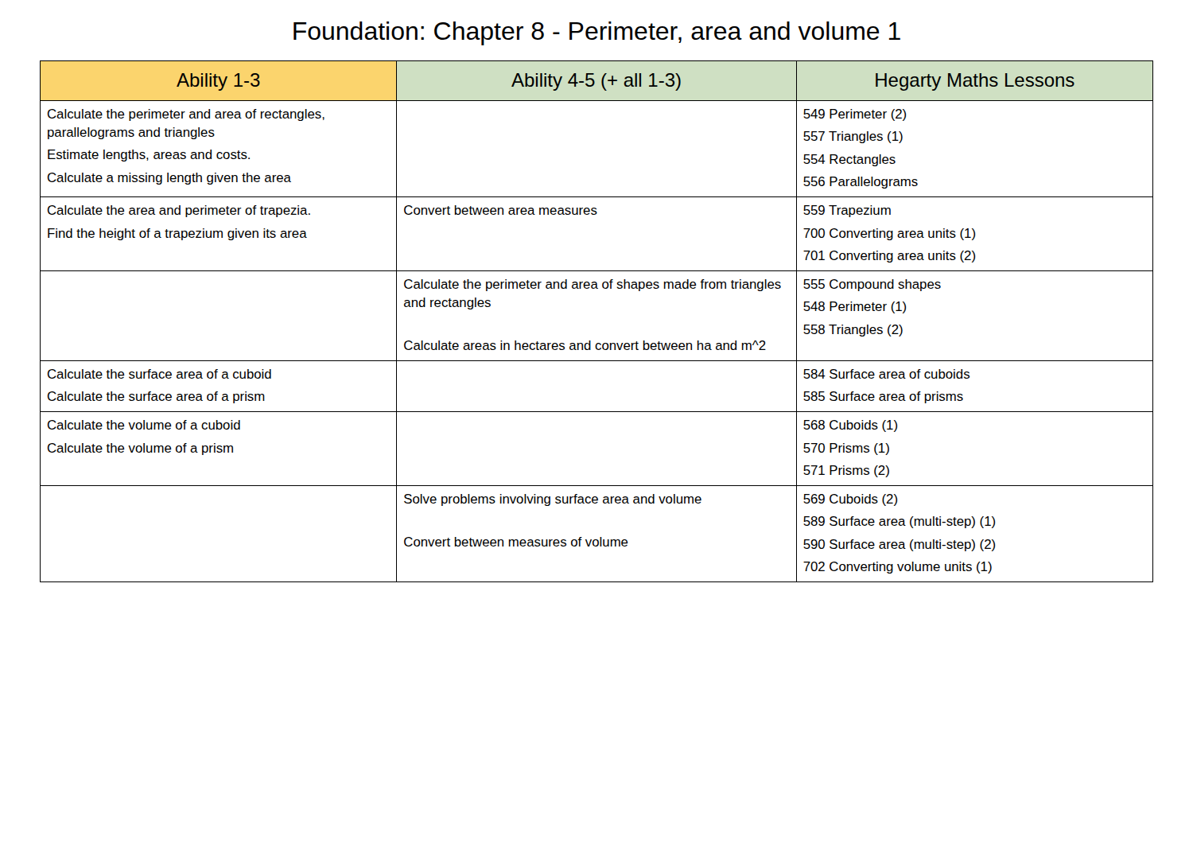Foundation: Chapter 8 - Perimeter, area and volume 1
| Ability 1-3 | Ability 4-5 (+ all 1-3) | Hegarty Maths Lessons |
| --- | --- | --- |
| Calculate the perimeter and area of rectangles, parallelograms and triangles Estimate lengths, areas and costs. Calculate a missing length given the area | | 549 Perimeter (2) 557 Triangles (1) 554 Rectangles 556 Parallelograms |
| Calculate the area and perimeter of trapezia. Find the height of a trapezium given its area | Convert between area measures | 559 Trapezium 700 Converting area units (1) 701 Converting area units (2) |
| | Calculate the perimeter and area of shapes made from triangles and rectangles Calculate areas in hectares and convert between ha and m^2 | 555 Compound shapes 548 Perimeter (1) 558 Triangles (2) |
| Calculate the surface area of a cuboid Calculate the surface area of a prism | | 584 Surface area of cuboids 585 Surface area of prisms |
| Calculate the volume of a cuboid Calculate the volume of a prism | | 568 Cuboids (1) 570 Prisms (1) 571 Prisms (2) |
| | Solve problems involving surface area and volume Convert between measures of volume | 569 Cuboids (2) 589 Surface area (multi-step) (1) 590 Surface area (multi-step) (2) 702 Converting volume units (1) |